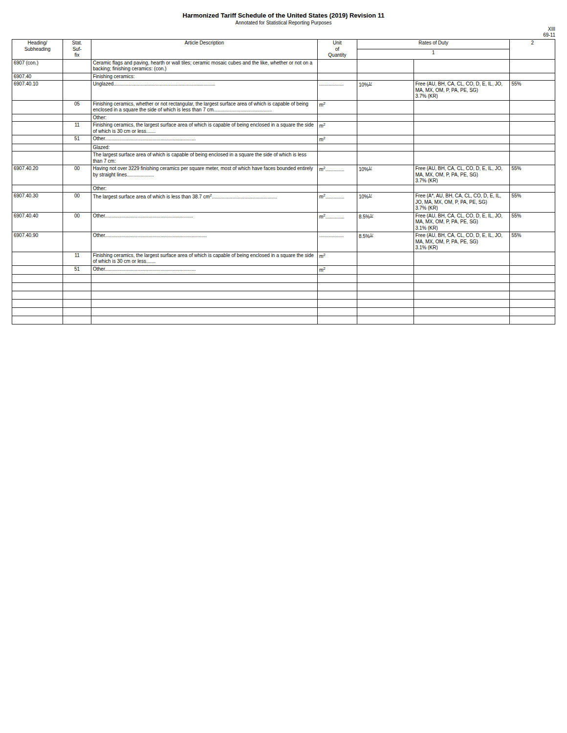Harmonized Tariff Schedule of the United States (2019) Revision 11
Annotated for Statistical Reporting Purposes
XIII
69-11
| Heading/ Subheading | Stat. Suf- fix | Article Description | Unit of Quantity | Rates of Duty | 2 |
| --- | --- | --- | --- | --- | --- |
| 1 |
| 6907 (con.) | | Ceramic flags and paving, hearth or wall tiles; ceramic mosaic cubes and the like, whether or not on a backing; finishing ceramics: (con.) | | | | |
| 6907.40 | | Finishing ceramics: | | | | |
| 6907.40.10 | | Unglazed ........................................................................... | .................. | 10% 1/ | Free (AU, BH, CA, CL, CO, D, E, IL, JO, MA, MX, OM, P, PA, PE, SG) 3.7% (KR) | 55% |
| | 05 | Finishing ceramics, whether or not rectangular, the largest surface area of which is capable of being enclosed in a square the side of which is less than 7 cm ........................................... | m 2 | | | |
| | | Other: | | | | |
| | 11 | Finishing ceramics, the largest surface area of which is capable of being enclosed in a square the side of which is 30 cm or less ....... | m 2 | | | |
| | 51 | Other ................................................................... | m 2 | | | |
| | | Glazed: | | | | |
| | | The largest surface area of which is capable of being enclosed in a square the side of which is less than 7 cm: | | | | |
| 6907.40.20 | 00 | Having not over 3229 finishing ceramics per square meter, most of which have faces bounded entirely by straight lines .................... | m 2 .............. | 10% 1/ | Free (AU, BH, CA, CL, CO, D, E, IL, JO, MA, MX, OM, P, PA, PE, SG) 3.7% (KR) | 55% |
| | | Other: | | | | |
| 6907.40.30 | 00 | The largest surface area of which is less than 38.7 cm 2 ................................................ | m 2 .............. | 10% 1/ | Free (A*, AU, BH, CA, CL, CO, D, E, IL, JO, MA, MX, OM, P, PA, PE, SG) 3.7% (KR) | 55% |
| 6907.40.40 | 00 | Other ................................................................. | m 2 .............. | 8.5% 1/ | Free (AU, BH, CA, CL, CO, D, E, IL, JO, MA, MX, OM, P, PA, PE, SG) 3.1% (KR) | 55% |
| 6907.40.90 | | Other ........................................................................... | .................. | 8.5% 1/ | Free (AU, BH, CA, CL, CO, D, E, IL, JO, MA, MX, OM, P, PA, PE, SG) 3.1% (KR) | 55% |
| | 11 | Finishing ceramics, the largest surface area of which is capable of being enclosed in a square the side of which is 30 cm or less ....... | m 2 | | | |
| | 51 | Other ................................................................... | m 2 | | | |